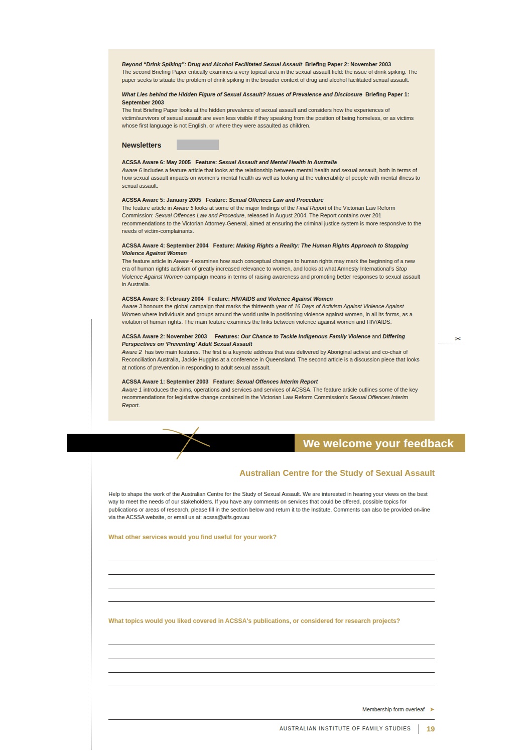Beyond “Drink Spiking”: Drug and Alcohol Facilitated Sexual Assault Briefing Paper 2: November 2003
The second Briefing Paper critically examines a very topical area in the sexual assault field: the issue of drink spiking. The paper seeks to situate the problem of drink spiking in the broader context of drug and alcohol facilitated sexual assault.
What Lies behind the Hidden Figure of Sexual Assault? Issues of Prevalence and Disclosure Briefing Paper 1: September 2003
The first Briefing Paper looks at the hidden prevalence of sexual assault and considers how the experiences of victim/survivors of sexual assault are even less visible if they speaking from the position of being homeless, or as victims whose first language is not English, or where they were assaulted as children.
Newsletters
ACSSA Aware 6: May 2005 Feature: Sexual Assault and Mental Health in Australia
Aware 6 includes a feature article that looks at the relationship between mental health and sexual assault, both in terms of how sexual assault impacts on women’s mental health as well as looking at the vulnerability of people with mental illness to sexual assault.
ACSSA Aware 5: January 2005 Feature: Sexual Offences Law and Procedure
The feature article in Aware 5 looks at some of the major findings of the Final Report of the Victorian Law Reform Commission: Sexual Offences Law and Procedure, released in August 2004. The Report contains over 201 recommendations to the Victorian Attorney-General, aimed at ensuring the criminal justice system is more responsive to the needs of victim-complainants.
ACSSA Aware 4: September 2004 Feature: Making Rights a Reality: The Human Rights Approach to Stopping Violence Against Women
The feature article in Aware 4 examines how such conceptual changes to human rights may mark the beginning of a new era of human rights activism of greatly increased relevance to women, and looks at what Amnesty International’s Stop Violence Against Women campaign means in terms of raising awareness and promoting better responses to sexual assault in Australia.
ACSSA Aware 3: February 2004 Feature: HIV/AIDS and Violence Against Women
Aware 3 honours the global campaign that marks the thirteenth year of 16 Days of Activism Against Violence Against Women where individuals and groups around the world unite in positioning violence against women, in all its forms, as a violation of human rights. The main feature examines the links between violence against women and HIV/AIDS.
ACSSA Aware 2: November 2003 Features: Our Chance to Tackle Indigenous Family Violence and Differing Perspectives on ‘Preventing’ Adult Sexual Assault
Aware 2 has two main features. The first is a keynote address that was delivered by Aboriginal activist and co-chair of Reconciliation Australia, Jackie Huggins at a conference in Queensland. The second article is a discussion piece that looks at notions of prevention in responding to adult sexual assault.
ACSSA Aware 1: September 2003 Feature: Sexual Offences Interim Report
Aware 1 introduces the aims, operations and services and services of ACSSA. The feature article outlines some of the key recommendations for legislative change contained in the Victorian Law Reform Commission’s Sexual Offences Interim Report.
We welcome your feedback
Australian Centre for the Study of Sexual Assault
✂
Help to shape the work of the Australian Centre for the Study of Sexual Assault. We are interested in hearing your views on the best way to meet the needs of our stakeholders. If you have any comments on services that could be offered, possible topics for publications or areas of research, please fill in the section below and return it to the Institute. Comments can also be provided on-line via the ACSSA website, or email us at: acssa@aifs.gov.au
What other services would you find useful for your work?
What topics would you liked covered in ACSSA's publications, or considered for research projects?
Membership form overleaf ➤
AUSTRALIAN INSTITUTE OF FAMILY STUDIES 19